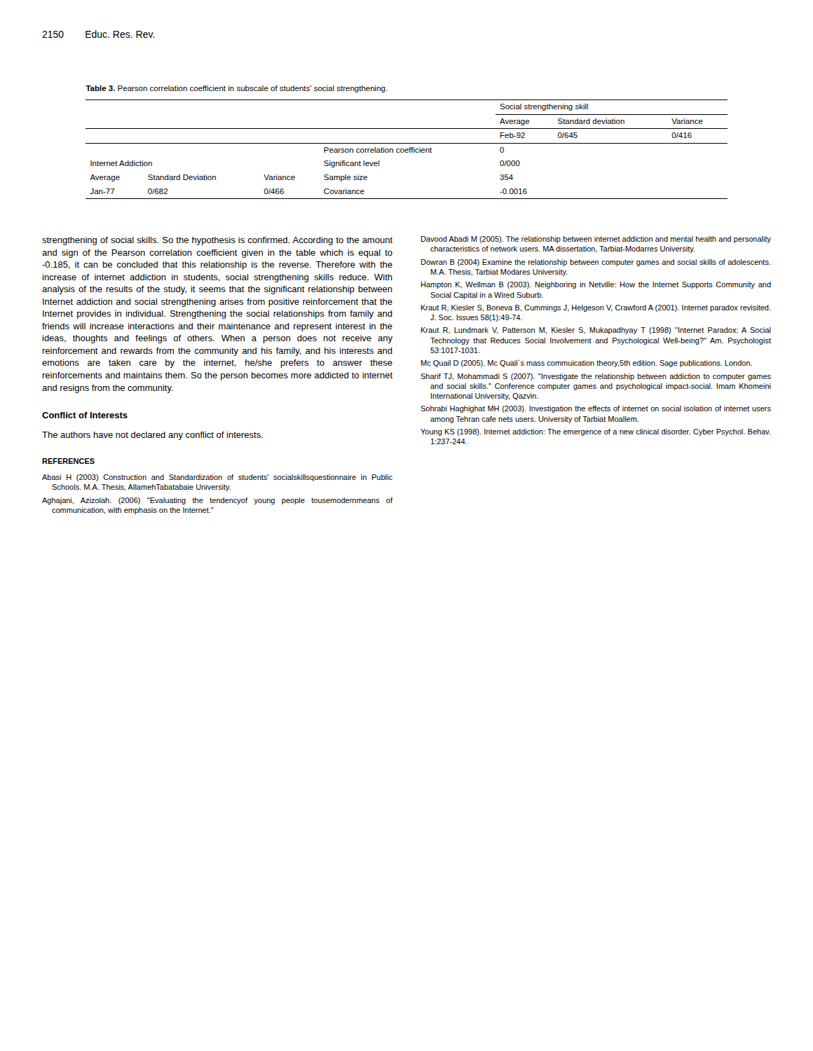2150 Educ. Res. Rev.
Table 3. Pearson correlation coefficient in subscale of students' social strengthening.
| | Social strengthening skill |
| | Average | Standard deviation | Variance |
| | Feb-92 | 0/645 | 0/416 |
| Internet Addiction | Pearson correlation coefficient | 0 | | |
| Significant level | 0/000 | | |
| Average | Standard Deviation | Variance | Sample size | 354 | | |
| Jan-77 | 0/682 | 0/466 | Covariance | -0.0016 | | |
strengthening of social skills. So the hypothesis is confirmed. According to the amount and sign of the Pearson correlation coefficient given in the table which is equal to -0.185, it can be concluded that this relationship is the reverse. Therefore with the increase of internet addiction in students, social strengthening skills reduce. With analysis of the results of the study, it seems that the significant relationship between Internet addiction and social strengthening arises from positive reinforcement that the Internet provides in individual. Strengthening the social relationships from family and friends will increase interactions and their maintenance and represent interest in the ideas, thoughts and feelings of others. When a person does not receive any reinforcement and rewards from the community and his family, and his interests and emotions are taken care by the internet, he/she prefers to answer these reinforcements and maintains them. So the person becomes more addicted to internet and resigns from the community.
Conflict of Interests
The authors have not declared any conflict of interests.
REFERENCES
Abasi H (2003) Construction and Standardization of students' socialskillsquestionnaire in Public Schools. M.A. Thesis, AllamehTabatabaie University.
Aghajani, Azizolah. (2006) "Evaluating the tendencyof young people tousemodernmeans of communication, with emphasis on the Internet."
Davood Abadi M (2005). The relationship between internet addiction and mental health and personality characteristics of network users. MA dissertation, Tarbiat-Modarres University.
Dowran B (2004) Examine the relationship between computer games and social skills of adolescents. M.A. Thesis, Tarbiat Modares University.
Hampton K, Wellman B (2003). Neighboring in Netville: How the Internet Supports Community and Social Capital in a Wired Suburb.
Kraut R, Kiesler S, Boneva B, Cummings J, Helgeson V, Crawford A (2001). Internet paradox revisited. J. Soc. Issues 58(1):49-74.
Kraut R, Lundmark V, Patterson M, Kiesler S, Mukapadhyay T (1998) "Internet Paradox: A Social Technology that Reduces Social Involvement and Psychological Well-being?" Am. Psychologist 53:1017-1031.
Mc Quail D (2005). Mc Quail`s mass commuication theory,5th edition. Sage publications. London.
Sharif TJ, Mohammadi S (2007). "Investigate the relationship between addiction to computer games and social skills." Conference computer games and psychological impact-social. Imam Khomeini International University, Qazvin.
Sohrabi Haghighat MH (2003). Investigation the effects of internet on social isolation of internet users among Tehran cafe nets users. University of Tarbiat Moallem.
Young KS (1998). Internet addiction: The emergence of a new clinical disorder. Cyber Psychol. Behav. 1:237-244.